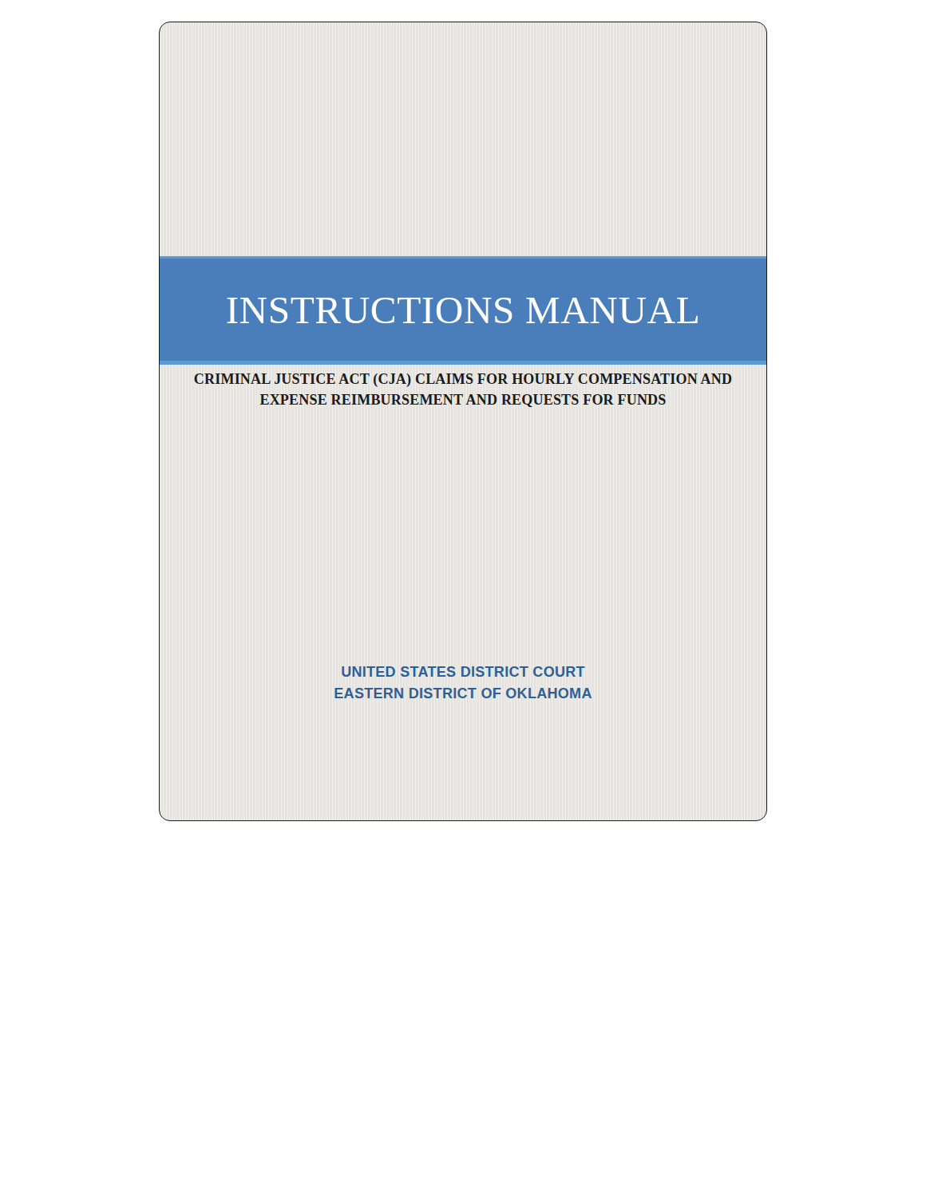INSTRUCTIONS MANUAL
CRIMINAL JUSTICE ACT (CJA) CLAIMS FOR HOURLY COMPENSATION AND EXPENSE REIMBURSEMENT AND REQUESTS FOR FUNDS
UNITED STATES DISTRICT COURT
EASTERN DISTRICT OF OKLAHOMA